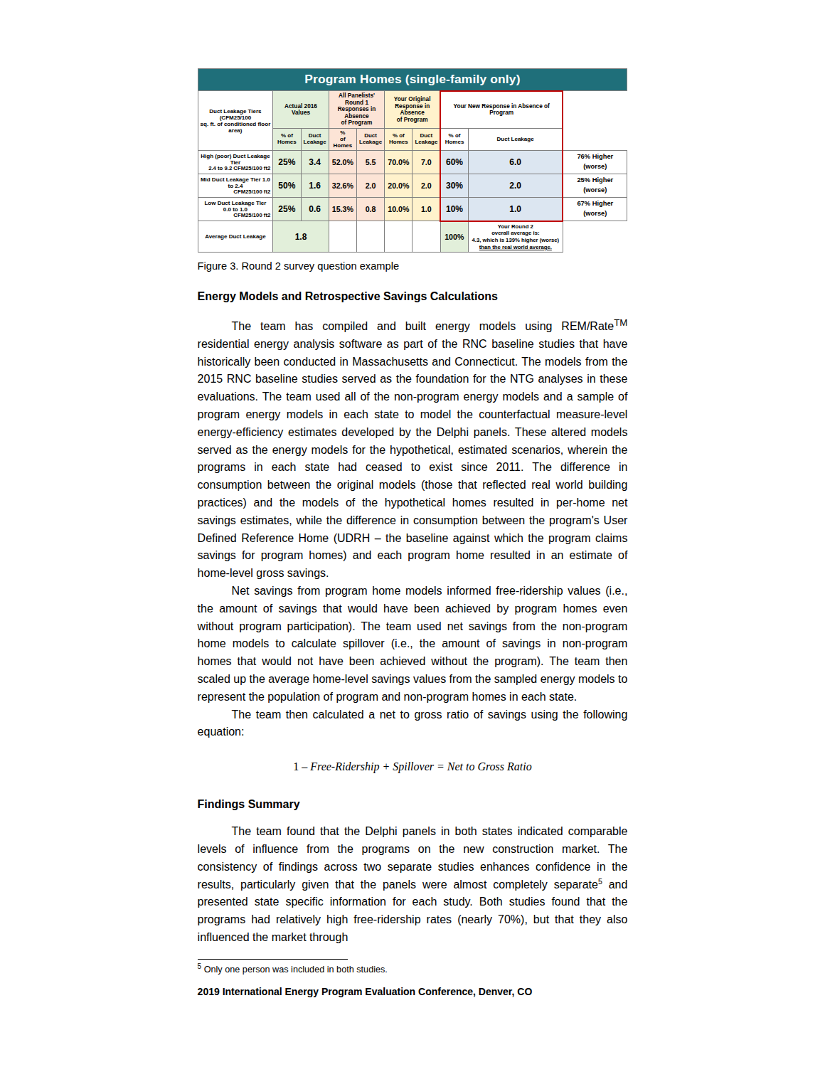| Program Homes (single-family only) |
| Duct Leakage Tiers (CFM25/100 sq. ft. of conditioned floor area) | Actual 2016 Values | All Panelists' Round 1 Responses in Absence of Program | Your Original Response in Absence of Program | Your New Response in Absence of Program | |
| % of Homes | Duct Leakage | % of Homes | Duct Leakage | % of Homes | Duct Leakage | % of Homes | Duct Leakage |
| High (poor) Duct Leakage Tier 2.4 to 9.2 CFM25/100 ft2 | 25% | 3.4 | 52.0% | 5.5 | 70.0% | 7.0 | 60% | 6.0 | 76% Higher (worse) |
| Mid Duct Leakage Tier 1.0 to 2.4 CFM25/100 ft2 | 50% | 1.6 | 32.6% | 2.0 | 20.0% | 2.0 | 30% | 2.0 | 25% Higher (worse) |
| Low Duct Leakage Tier 0.0 to 1.0 CFM25/100 ft2 | 25% | 0.6 | 15.3% | 0.8 | 10.0% | 1.0 | 10% | 1.0 | 67% Higher (worse) |
| Average Duct Leakage | 1.8 | | | | | 100% | Your Round 2 overall average is: 4.3, which is 139% higher (worse) than the real world average. | |
Figure 3. Round 2 survey question example
Energy Models and Retrospective Savings Calculations
The team has compiled and built energy models using REM/RateTM residential energy analysis software as part of the RNC baseline studies that have historically been conducted in Massachusetts and Connecticut. The models from the 2015 RNC baseline studies served as the foundation for the NTG analyses in these evaluations. The team used all of the non-program energy models and a sample of program energy models in each state to model the counterfactual measure-level energy-efficiency estimates developed by the Delphi panels. These altered models served as the energy models for the hypothetical, estimated scenarios, wherein the programs in each state had ceased to exist since 2011. The difference in consumption between the original models (those that reflected real world building practices) and the models of the hypothetical homes resulted in per-home net savings estimates, while the difference in consumption between the program's User Defined Reference Home (UDRH – the baseline against which the program claims savings for program homes) and each program home resulted in an estimate of home-level gross savings.
Net savings from program home models informed free-ridership values (i.e., the amount of savings that would have been achieved by program homes even without program participation). The team used net savings from the non-program home models to calculate spillover (i.e., the amount of savings in non-program homes that would not have been achieved without the program). The team then scaled up the average home-level savings values from the sampled energy models to represent the population of program and non-program homes in each state.
The team then calculated a net to gross ratio of savings using the following equation:
1 – Free-Ridership + Spillover = Net to Gross Ratio
Findings Summary
The team found that the Delphi panels in both states indicated comparable levels of influence from the programs on the new construction market. The consistency of findings across two separate studies enhances confidence in the results, particularly given that the panels were almost completely separate5 and presented state specific information for each study. Both studies found that the programs had relatively high free-ridership rates (nearly 70%), but that they also influenced the market through
5 Only one person was included in both studies.
2019 International Energy Program Evaluation Conference, Denver, CO